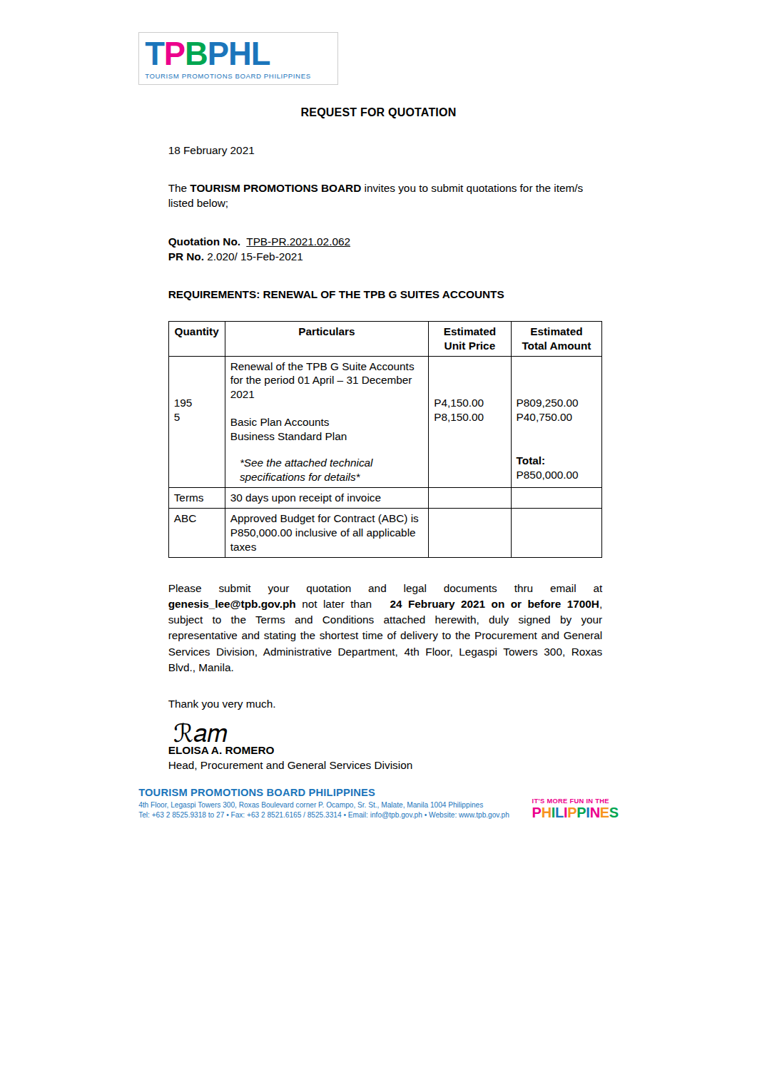TPBPHL
TOURISM PROMOTIONS BOARD PHILIPPINES
REQUEST FOR QUOTATION
18 February 2021
The TOURISM PROMOTIONS BOARD invites you to submit quotations for the item/s listed below;
Quotation No. TPB-PR.2021.02.062
PR No. 2.020/ 15-Feb-2021
REQUIREMENTS: RENEWAL OF THE TPB G SUITES ACCOUNTS
| Quantity | Particulars | Estimated Unit Price | Estimated Total Amount |
| --- | --- | --- | --- |
| 195 5 | Renewal of the TPB G Suite Accounts for the period 01 April – 31 December 2021 Basic Plan Accounts Business Standard Plan *See the attached technical specifications for details* | P4,150.00 P8,150.00 | P809,250.00 P40,750.00 Total: P850,000.00 |
| Terms | 30 days upon receipt of invoice | | |
| ABC | Approved Budget for Contract (ABC) is P850,000.00 inclusive of all applicable taxes | | |
Please submit your quotation and legal documents thru email at genesis_lee@tpb.gov.ph not later than 24 February 2021 on or before 1700H, subject to the Terms and Conditions attached herewith, duly signed by your representative and stating the shortest time of delivery to the Procurement and General Services Division, Administrative Department, 4th Floor, Legaspi Towers 300, Roxas Blvd., Manila.
Thank you very much.
ℛ𝑎𝑚
ELOISA A. ROMERO
Head, Procurement and General Services Division
TOURISM PROMOTIONS BOARD PHILIPPINES
4th Floor, Legaspi Towers 300, Roxas Boulevard corner P. Ocampo, Sr. St., Malate, Manila 1004 Philippines
Tel: +63 2 8525.9318 to 27 • Fax: +63 2 8521.6165 / 8525.3314 • Email: info@tpb.gov.ph • Website: www.tpb.gov.ph
IT'S MORE FUN IN THE
PHILIPPINES